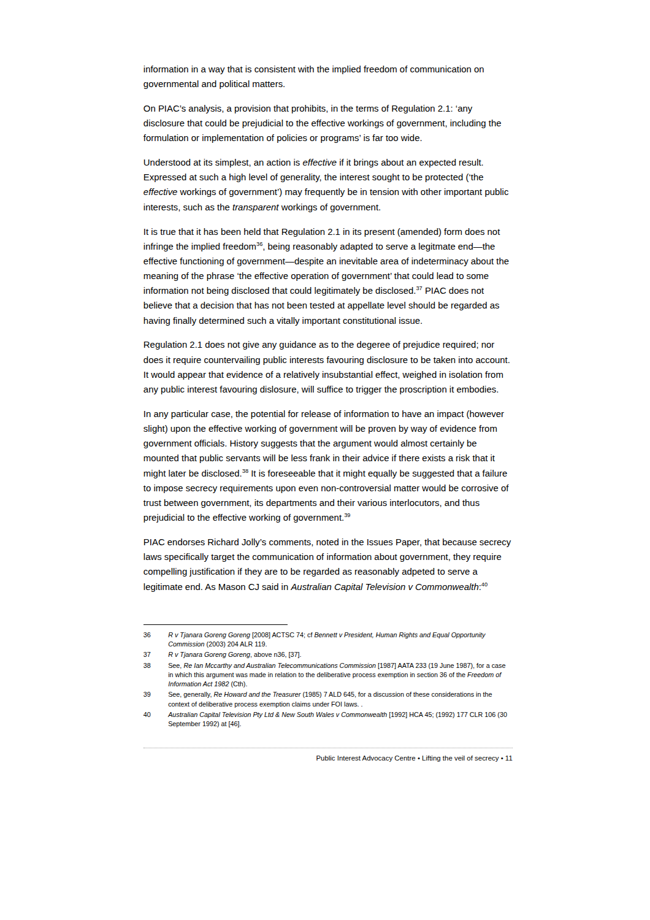information in a way that is consistent with the implied freedom of communication on governmental and political matters.
On PIAC’s analysis, a provision that prohibits, in the terms of Regulation 2.1: ‘any disclosure that could be prejudicial to the effective workings of government, including the formulation or implementation of policies or programs’ is far too wide.
Understood at its simplest, an action is effective if it brings about an expected result. Expressed at such a high level of generality, the interest sought to be protected (‘the effective workings of government’) may frequently be in tension with other important public interests, such as the transparent workings of government.
It is true that it has been held that Regulation 2.1 in its present (amended) form does not infringe the implied freedom36, being reasonably adapted to serve a legitmate end—the effective functioning of government—despite an inevitable area of indeterminacy about the meaning of the phrase ‘the effective operation of government’ that could lead to some information not being disclosed that could legitimately be disclosed.37 PIAC does not believe that a decision that has not been tested at appellate level should be regarded as having finally determined such a vitally important constitutional issue.
Regulation 2.1 does not give any guidance as to the degeree of prejudice required; nor does it require countervailing public interests favouring disclosure to be taken into account. It would appear that evidence of a relatively insubstantial effect, weighed in isolation from any public interest favouring dislosure, will suffice to trigger the proscription it embodies.
In any particular case, the potential for release of information to have an impact (however slight) upon the effective working of government will be proven by way of evidence from government officials. History suggests that the argument would almost certainly be mounted that public servants will be less frank in their advice if there exists a risk that it might later be disclosed.38 It is foreseeable that it might equally be suggested that a failure to impose secrecy requirements upon even non-controversial matter would be corrosive of trust between government, its departments and their various interlocutors, and thus prejudicial to the effective working of government.39
PIAC endorses Richard Jolly’s comments, noted in the Issues Paper, that because secrecy laws specifically target the communication of information about government, they require compelling justification if they are to be regarded as reasonably adpeted to serve a legitimate end. As Mason CJ said in Australian Capital Television v Commonwealth:40
36
R v Tjanara Goreng Goreng [2008] ACTSC 74; cf Bennett v President, Human Rights and Equal Opportunity Commission (2003) 204 ALR 119.
37
R v Tjanara Goreng Goreng, above n36, [37].
38
See, Re Ian Mccarthy and Australian Telecommunications Commission [1987] AATA 233 (19 June 1987), for a case in which this argument was made in relation to the deliberative process exemption in section 36 of the Freedom of Information Act 1982 (Cth).
39
See, generally, Re Howard and the Treasurer (1985) 7 ALD 645, for a discussion of these considerations in the context of deliberative process exemption claims under FOI laws. .
40
Australian Capital Television Pty Ltd & New South Wales v Commonwealth [1992] HCA 45; (1992) 177 CLR 106 (30 September 1992) at [46].
Public Interest Advocacy Centre • Lifting the veil of secrecy • 11